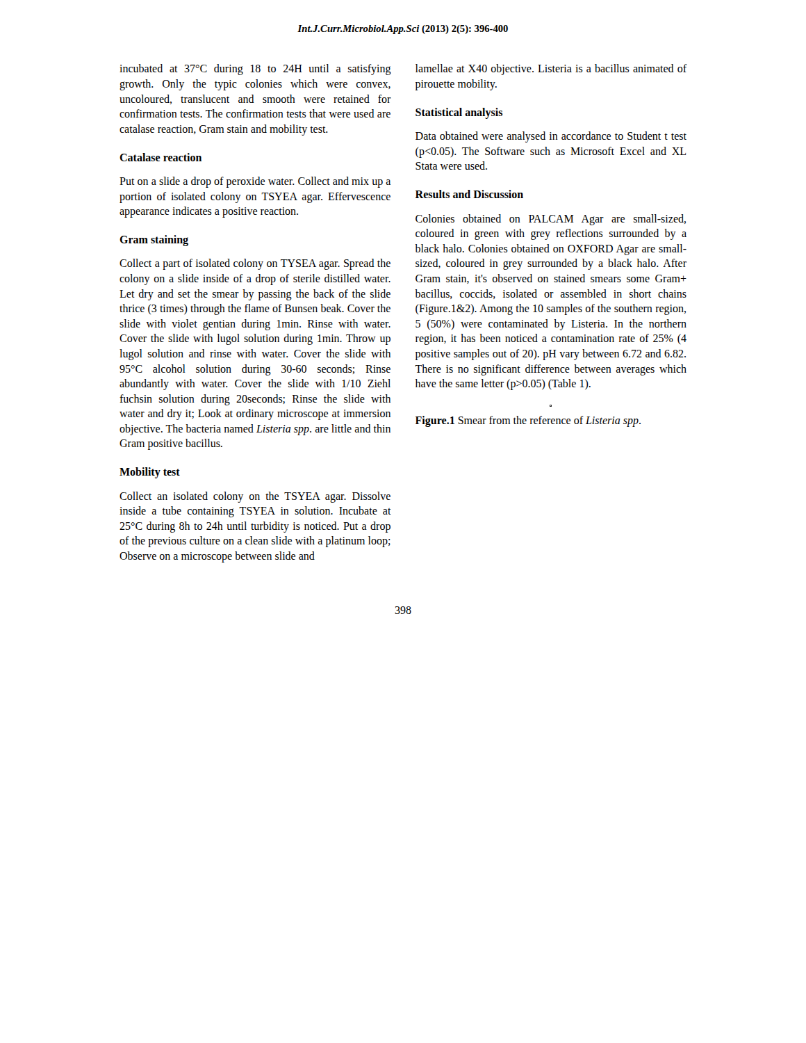Int.J.Curr.Microbiol.App.Sci (2013) 2(5): 396-400
incubated at 37°C during 18 to 24H until a satisfying growth. Only the typic colonies which were convex, uncoloured, translucent and smooth were retained for confirmation tests. The confirmation tests that were used are catalase reaction, Gram stain and mobility test.
Catalase reaction
Put on a slide a drop of peroxide water. Collect and mix up a portion of isolated colony on TSYEA agar. Effervescence appearance indicates a positive reaction.
Gram staining
Collect a part of isolated colony on TYSEA agar. Spread the colony on a slide inside of a drop of sterile distilled water. Let dry and set the smear by passing the back of the slide thrice (3 times) through the flame of Bunsen beak. Cover the slide with violet gentian during 1min. Rinse with water. Cover the slide with lugol solution during 1min. Throw up lugol solution and rinse with water. Cover the slide with 95°C alcohol solution during 30-60 seconds; Rinse abundantly with water. Cover the slide with 1/10 Ziehl fuchsin solution during 20seconds; Rinse the slide with water and dry it; Look at ordinary microscope at immersion objective. The bacteria named Listeria spp. are little and thin Gram positive bacillus.
Mobility test
Collect an isolated colony on the TSYEA agar. Dissolve inside a tube containing TSYEA in solution. Incubate at 25°C during 8h to 24h until turbidity is noticed. Put a drop of the previous culture on a clean slide with a platinum loop; Observe on a microscope between slide and
lamellae at X40 objective. Listeria is a bacillus animated of pirouette mobility.
Statistical analysis
Data obtained were analysed in accordance to Student t test (p<0.05). The Software such as Microsoft Excel and XL Stata were used.
Results and Discussion
Colonies obtained on PALCAM Agar are small-sized, coloured in green with grey reflections surrounded by a black halo. Colonies obtained on OXFORD Agar are small-sized, coloured in grey surrounded by a black halo. After Gram stain, it's observed on stained smears some Gram+ bacillus, coccids, isolated or assembled in short chains (Figure.1&2). Among the 10 samples of the southern region, 5 (50%) were contaminated by Listeria. In the northern region, it has been noticed a contamination rate of 25% (4 positive samples out of 20). pH vary between 6.72 and 6.82. There is no significant difference between averages which have the same letter (p>0.05) (Table 1).
Figure.1 Smear from the reference of Listeria spp.
398